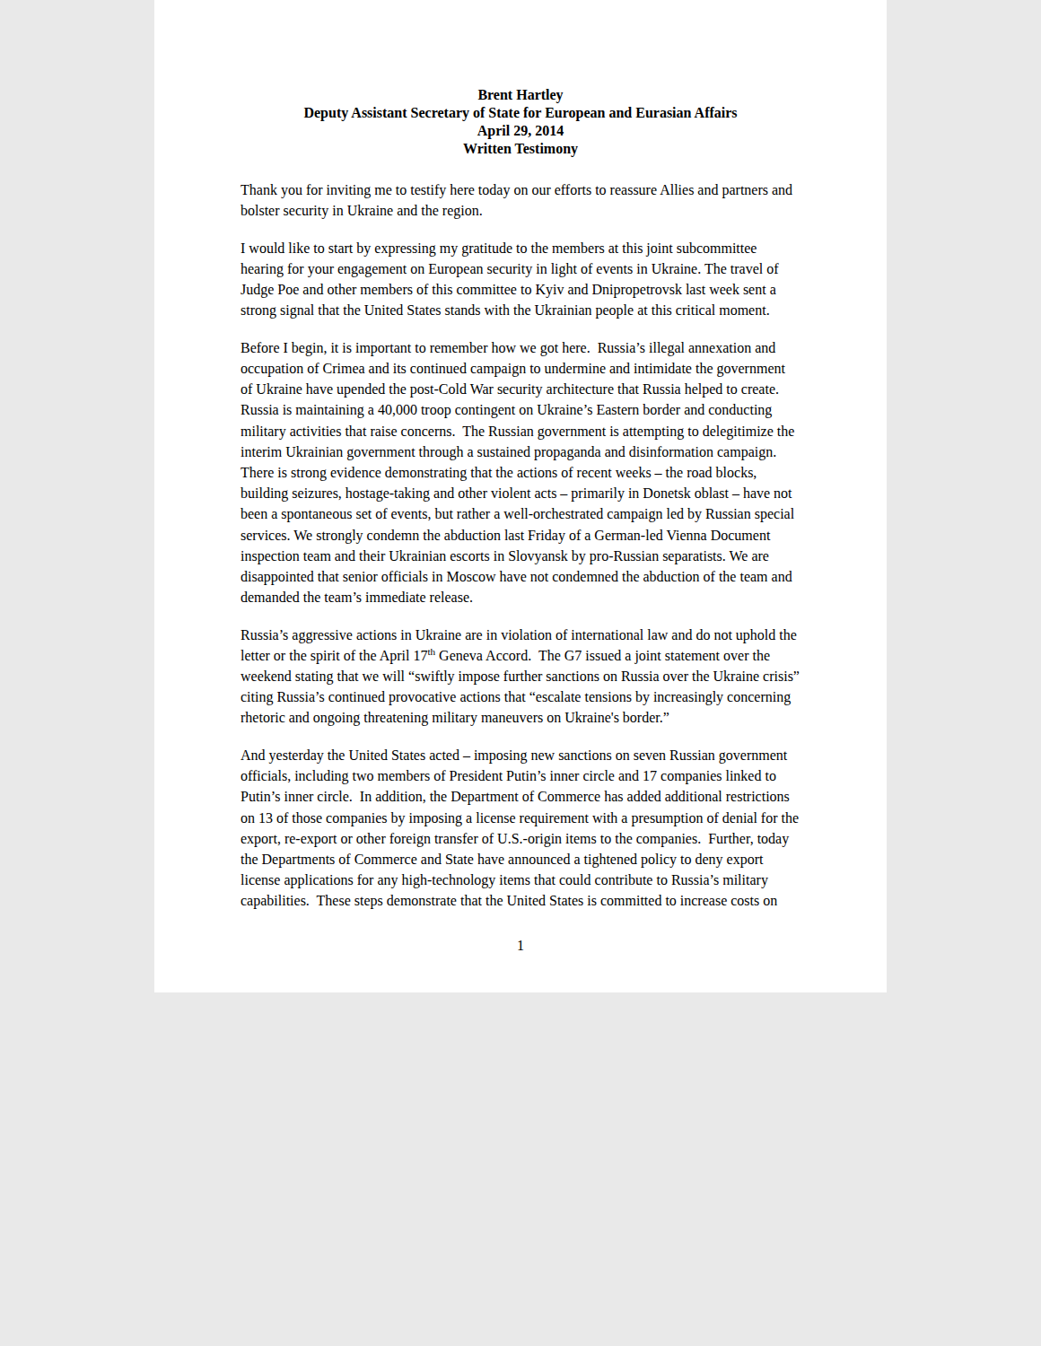Brent Hartley
Deputy Assistant Secretary of State for European and Eurasian Affairs
April 29, 2014
Written Testimony
Thank you for inviting me to testify here today on our efforts to reassure Allies and partners and bolster security in Ukraine and the region.
I would like to start by expressing my gratitude to the members at this joint subcommittee hearing for your engagement on European security in light of events in Ukraine. The travel of Judge Poe and other members of this committee to Kyiv and Dnipropetrovsk last week sent a strong signal that the United States stands with the Ukrainian people at this critical moment.
Before I begin, it is important to remember how we got here. Russia’s illegal annexation and occupation of Crimea and its continued campaign to undermine and intimidate the government of Ukraine have upended the post-Cold War security architecture that Russia helped to create. Russia is maintaining a 40,000 troop contingent on Ukraine’s Eastern border and conducting military activities that raise concerns. The Russian government is attempting to delegitimize the interim Ukrainian government through a sustained propaganda and disinformation campaign. There is strong evidence demonstrating that the actions of recent weeks – the road blocks, building seizures, hostage-taking and other violent acts – primarily in Donetsk oblast – have not been a spontaneous set of events, but rather a well-orchestrated campaign led by Russian special services. We strongly condemn the abduction last Friday of a German-led Vienna Document inspection team and their Ukrainian escorts in Slovyansk by pro-Russian separatists. We are disappointed that senior officials in Moscow have not condemned the abduction of the team and demanded the team’s immediate release.
Russia’s aggressive actions in Ukraine are in violation of international law and do not uphold the letter or the spirit of the April 17th Geneva Accord. The G7 issued a joint statement over the weekend stating that we will “swiftly impose further sanctions on Russia over the Ukraine crisis” citing Russia’s continued provocative actions that “escalate tensions by increasingly concerning rhetoric and ongoing threatening military maneuvers on Ukraine's border.”
And yesterday the United States acted – imposing new sanctions on seven Russian government officials, including two members of President Putin’s inner circle and 17 companies linked to Putin’s inner circle. In addition, the Department of Commerce has added additional restrictions on 13 of those companies by imposing a license requirement with a presumption of denial for the export, re-export or other foreign transfer of U.S.-origin items to the companies. Further, today the Departments of Commerce and State have announced a tightened policy to deny export license applications for any high-technology items that could contribute to Russia’s military capabilities. These steps demonstrate that the United States is committed to increase costs on
1